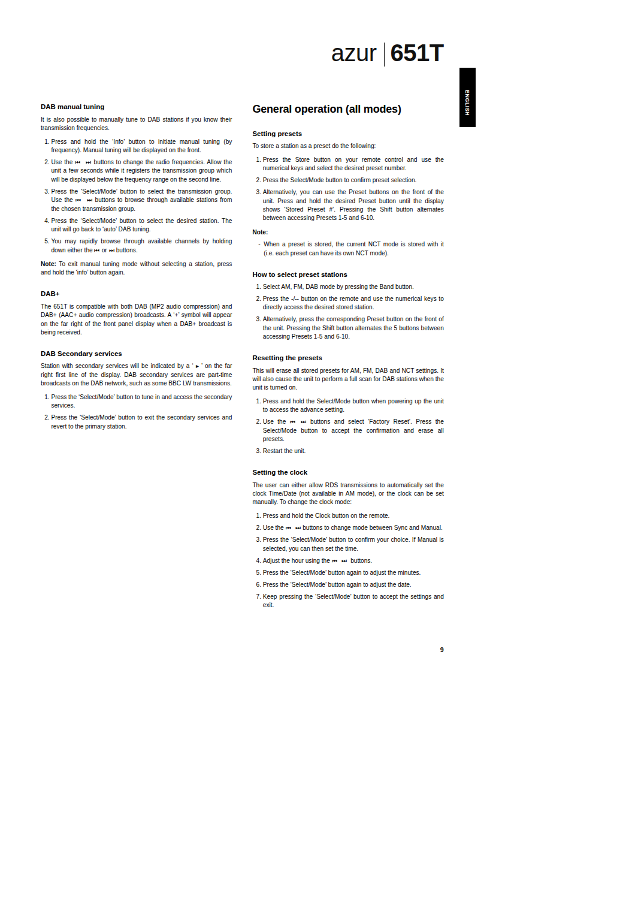ENGLISH
azur 651T
DAB manual tuning
It is also possible to manually tune to DAB stations if you know their transmission frequencies.
Press and hold the ‘Info’ button to initiate manual tuning (by frequency). Manual tuning will be displayed on the front.
Use the ⏮ ⏭ buttons to change the radio frequencies. Allow the unit a few seconds while it registers the transmission group which will be displayed below the frequency range on the second line.
Press the ‘Select/Mode’ button to select the transmission group. Use the ⏮ ⏭ buttons to browse through available stations from the chosen transmission group.
Press the ‘Select/Mode’ button to select the desired station. The unit will go back to ‘auto’ DAB tuning.
You may rapidly browse through available channels by holding down either the ⏮ or ⏭ buttons.
Note: To exit manual tuning mode without selecting a station, press and hold the ‘info’ button again.
DAB+
The 651T is compatible with both DAB (MP2 audio compression) and DAB+ (AAC+ audio compression) broadcasts. A ‘+’ symbol will appear on the far right of the front panel display when a DAB+ broadcast is being received.
DAB Secondary services
Station with secondary services will be indicated by a ‘ ▸ ’ on the far right first line of the display. DAB secondary services are part-time broadcasts on the DAB network, such as some BBC LW transmissions.
Press the ‘Select/Mode’ button to tune in and access the secondary services.
Press the ‘Select/Mode’ button to exit the secondary services and revert to the primary station.
General operation (all modes)
Setting presets
To store a station as a preset do the following:
Press the Store button on your remote control and use the numerical keys and select the desired preset number.
Press the Select/Mode button to confirm preset selection.
Alternatively, you can use the Preset buttons on the front of the unit. Press and hold the desired Preset button until the display shows ‘Stored Preset #’. Pressing the Shift button alternates between accessing Presets 1-5 and 6-10.
Note:
When a preset is stored, the current NCT mode is stored with it (i.e. each preset can have its own NCT mode).
How to select preset stations
Select AM, FM, DAB mode by pressing the Band button.
Press the -/-- button on the remote and use the numerical keys to directly access the desired stored station.
Alternatively, press the corresponding Preset button on the front of the unit. Pressing the Shift button alternates the 5 buttons between accessing Presets 1-5 and 6-10.
Resetting the presets
This will erase all stored presets for AM, FM, DAB and NCT settings. It will also cause the unit to perform a full scan for DAB stations when the unit is turned on.
Press and hold the Select/Mode button when powering up the unit to access the advance setting.
Use the ⏮ ⏭ buttons and select ‘Factory Reset’. Press the Select/Mode button to accept the confirmation and erase all presets.
Restart the unit.
Setting the clock
The user can either allow RDS transmissions to automatically set the clock Time/Date (not available in AM mode), or the clock can be set manually. To change the clock mode:
Press and hold the Clock button on the remote.
Use the ⏮ ⏭ buttons to change mode between Sync and Manual.
Press the ‘Select/Mode’ button to confirm your choice. If Manual is selected, you can then set the time.
Adjust the hour using the ⏮ ⏭ buttons.
Press the ‘Select/Mode’ button again to adjust the minutes.
Press the ‘Select/Mode’ button again to adjust the date.
Keep pressing the ‘Select/Mode’ button to accept the settings and exit.
9